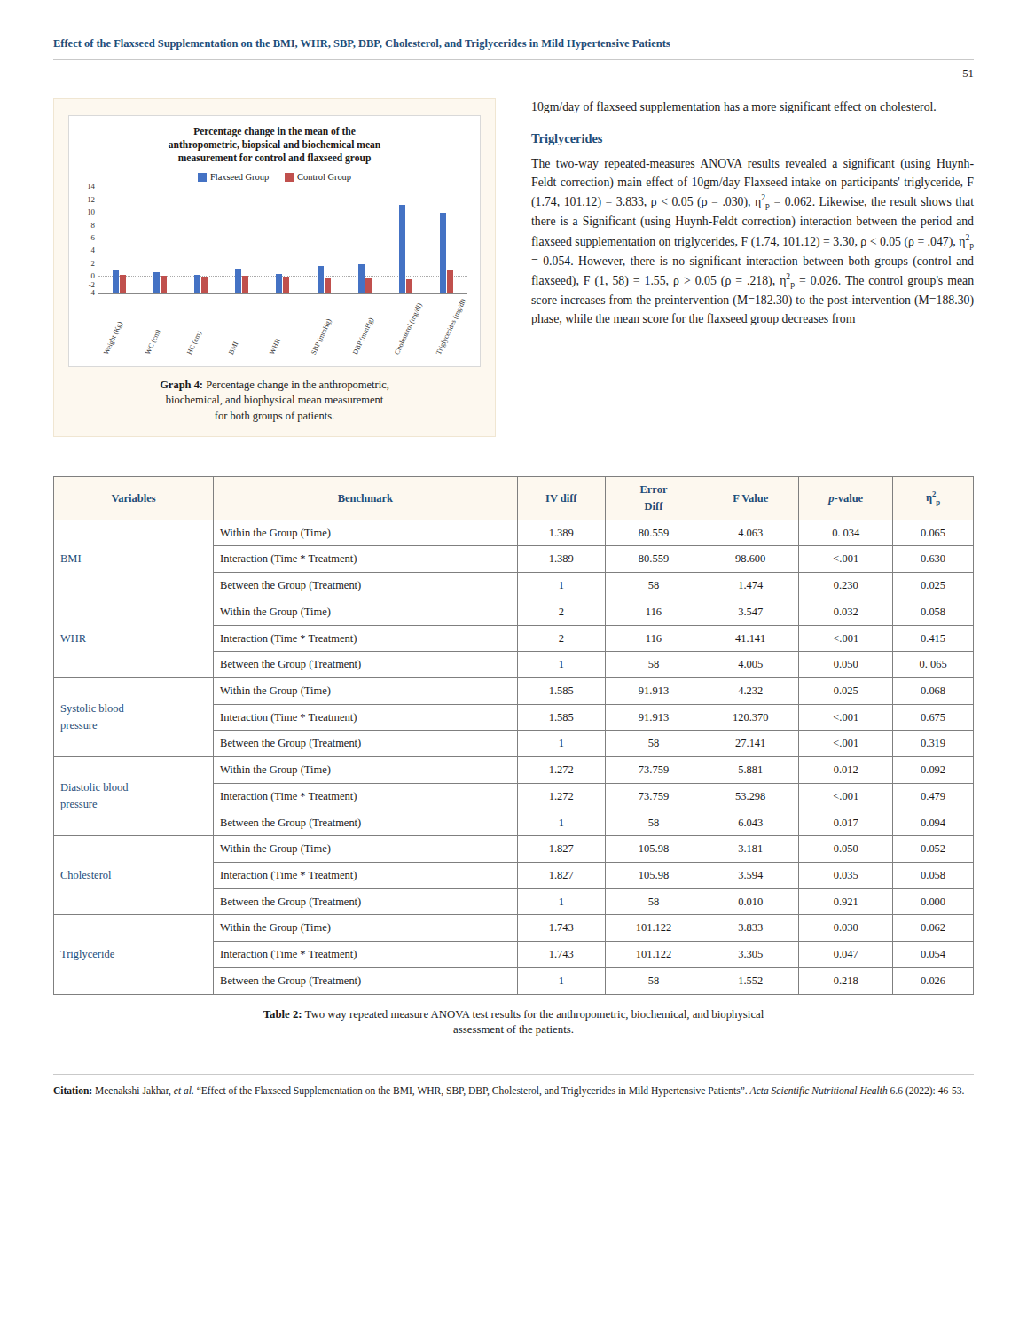Effect of the Flaxseed Supplementation on the BMI, WHR, SBP, DBP, Cholesterol, and Triglycerides in Mild Hypertensive Patients
51
Percentage change in the mean of the
anthropometric, biopsical and biochemical mean
measurement for control and flaxseed group
Flaxseed Group Control Group
14
12
10
8
6
4
2
0
-2
-4
Weight (Kg) WC (cm) HC (cm) BMI WHR SBP (mmHg) DBP (mmHg) Cholesterol (mg/dl) Triglycerides (mg/dl)
Graph 4: Percentage change in the anthropometric,
biochemical, and biophysical mean measurement
for both groups of patients.
10gm/day of flaxseed supplementation has a more significant effect on cholesterol.
Triglycerides
The two-way repeated-measures ANOVA results revealed a significant (using Huynh-Feldt correction) main effect of 10gm/day Flaxseed intake on participants' triglyceride, F (1.74, 101.12) = 3.833, ρ < 0.05 (ρ = .030), η2p = 0.062. Likewise, the result shows that there is a Significant (using Huynh-Feldt correction) interaction between the period and flaxseed supplementation on triglycerides, F (1.74, 101.12) = 3.30, ρ < 0.05 (ρ = .047), η2p = 0.054. However, there is no significant interaction between both groups (control and flaxseed), F (1, 58) = 1.55, ρ > 0.05 (ρ = .218), η2p = 0.026. The control group's mean score increases from the preintervention (M=182.30) to the post-intervention (M=188.30) phase, while the mean score for the flaxseed group decreases from
| Variables | Benchmark | IV diff | Error Diff | F Value | p -value | η 2 p |
| --- | --- | --- | --- | --- | --- | --- |
| BMI | Within the Group (Time) | 1.389 | 80.559 | 4.063 | 0. 034 | 0.065 |
| Interaction (Time * Treatment) | 1.389 | 80.559 | 98.600 | <.001 | 0.630 |
| Between the Group (Treatment) | 1 | 58 | 1.474 | 0.230 | 0.025 |
| WHR | Within the Group (Time) | 2 | 116 | 3.547 | 0.032 | 0.058 |
| Interaction (Time * Treatment) | 2 | 116 | 41.141 | <.001 | 0.415 |
| Between the Group (Treatment) | 1 | 58 | 4.005 | 0.050 | 0. 065 |
| Systolic blood pressure | Within the Group (Time) | 1.585 | 91.913 | 4.232 | 0.025 | 0.068 |
| Interaction (Time * Treatment) | 1.585 | 91.913 | 120.370 | <.001 | 0.675 |
| Between the Group (Treatment) | 1 | 58 | 27.141 | <.001 | 0.319 |
| Diastolic blood pressure | Within the Group (Time) | 1.272 | 73.759 | 5.881 | 0.012 | 0.092 |
| Interaction (Time * Treatment) | 1.272 | 73.759 | 53.298 | <.001 | 0.479 |
| Between the Group (Treatment) | 1 | 58 | 6.043 | 0.017 | 0.094 |
| Cholesterol | Within the Group (Time) | 1.827 | 105.98 | 3.181 | 0.050 | 0.052 |
| Interaction (Time * Treatment) | 1.827 | 105.98 | 3.594 | 0.035 | 0.058 |
| Between the Group (Treatment) | 1 | 58 | 0.010 | 0.921 | 0.000 |
| Triglyceride | Within the Group (Time) | 1.743 | 101.122 | 3.833 | 0.030 | 0.062 |
| Interaction (Time * Treatment) | 1.743 | 101.122 | 3.305 | 0.047 | 0.054 |
| Between the Group (Treatment) | 1 | 58 | 1.552 | 0.218 | 0.026 |
Table 2: Two way repeated measure ANOVA test results for the anthropometric, biochemical, and biophysical
assessment of the patients.
Citation: Meenakshi Jakhar, et al. “Effect of the Flaxseed Supplementation on the BMI, WHR, SBP, DBP, Cholesterol, and Triglycerides in Mild Hypertensive Patients”. Acta Scientific Nutritional Health 6.6 (2022): 46-53.